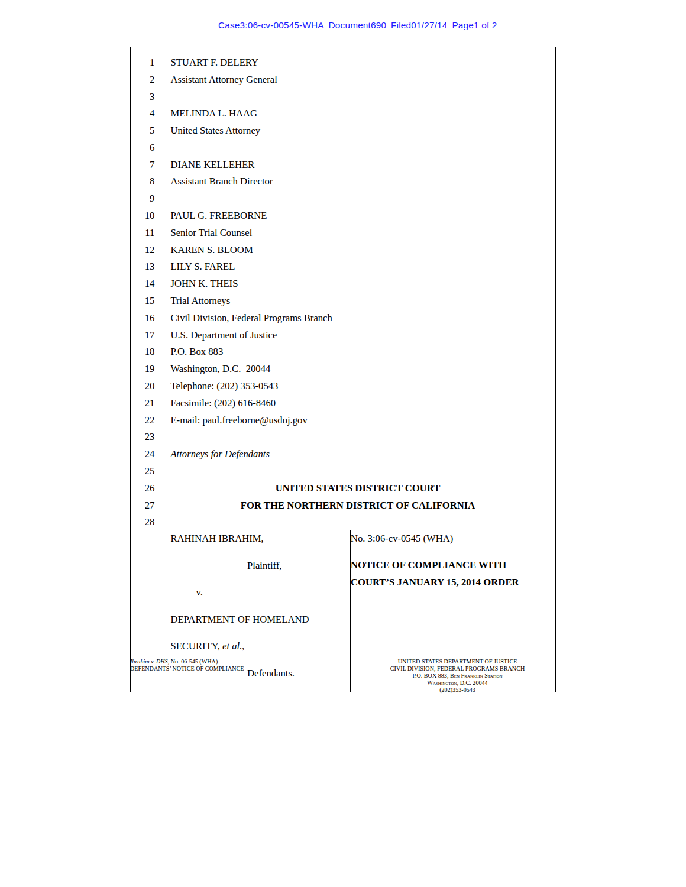Case3:06-cv-00545-WHA Document690 Filed01/27/14 Page1 of 2
1
2
3
4
5
6
7
8
9
10
11
12
13
14
15
16
17
18
19
20
21
22
23
24
25
26
27
28
STUART F. DELERY
Assistant Attorney General
MELINDA L. HAAG
United States Attorney
DIANE KELLEHER
Assistant Branch Director
PAUL G. FREEBORNE
Senior Trial Counsel
KAREN S. BLOOM
LILY S. FAREL
JOHN K. THEIS
Trial Attorneys
Civil Division, Federal Programs Branch
U.S. Department of Justice
P.O. Box 883
Washington, D.C. 20044
Telephone: (202) 353-0543
Facsimile: (202) 616-8460
E-mail: paul.freeborne@usdoj.gov
Attorneys for Defendants
UNITED STATES DISTRICT COURT
FOR THE NORTHERN DISTRICT OF CALIFORNIA
| RAHINAH IBRAHIM, Plaintiff, v. DEPARTMENT OF HOMELAND SECURITY, et al. , Defendants. | No. 3:06-cv-0545 (WHA) NOTICE OF COMPLIANCE WITH COURT’S JANUARY 15, 2014 ORDER |
Ibrahim v. DHS, No. 06-545 (WHA)
DEFENDANTS’ NOTICE OF COMPLIANCE
UNITED STATES DEPARTMENT OF JUSTICE
CIVIL DIVISION, FEDERAL PROGRAMS BRANCH
P.O. BOX 883, Ben Franklin Station
Washington, D.C. 20044
(202)353-0543